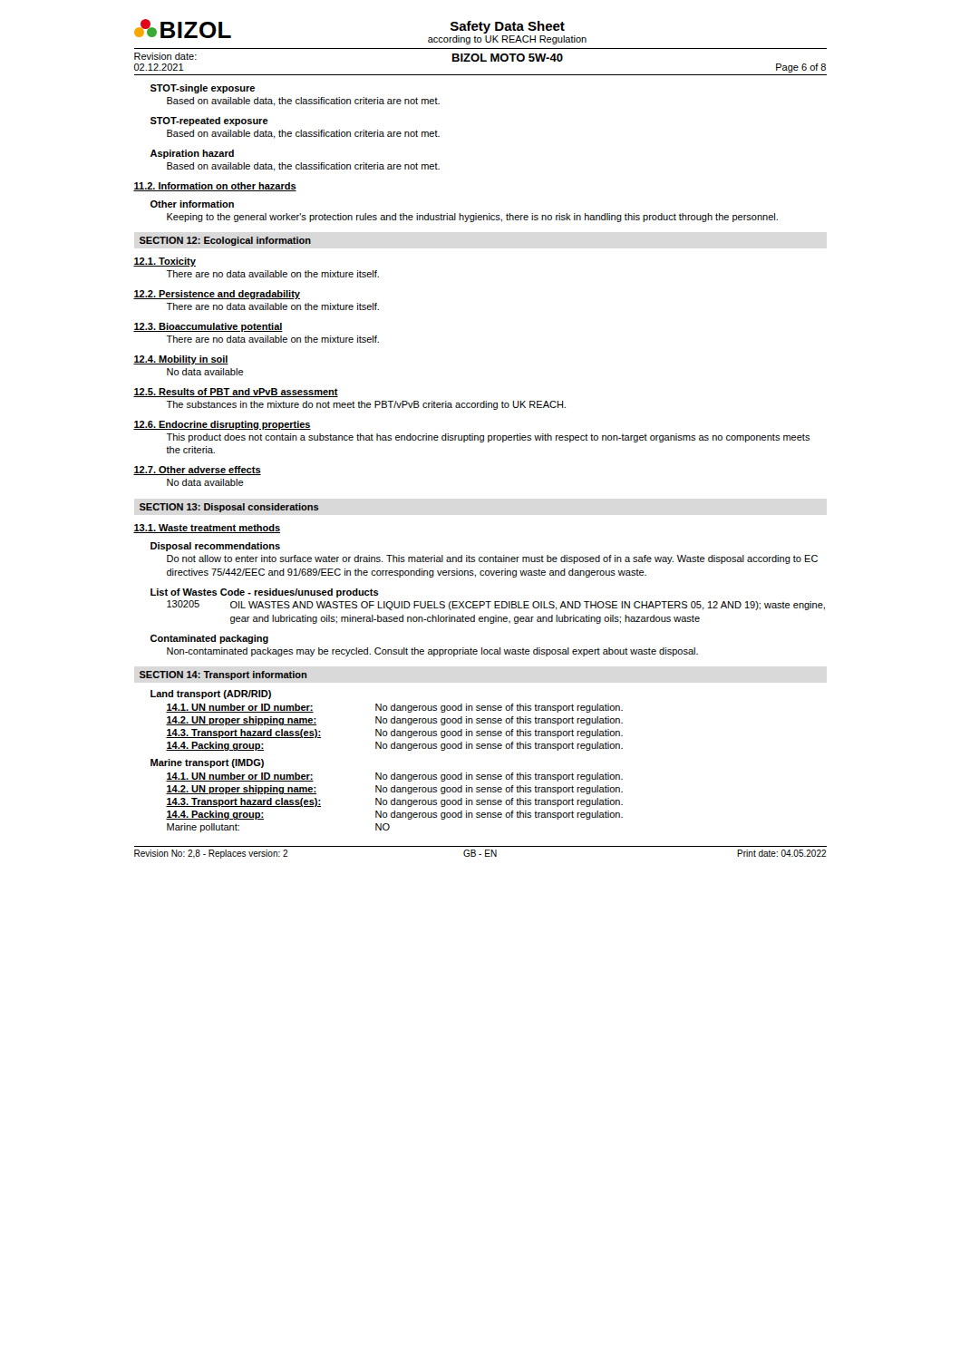BIZOL
Safety Data Sheet
according to UK REACH Regulation
Revision date:
02.12.2021
BIZOL MOTO 5W-40
Page 6 of 8
STOT-single exposure
Based on available data, the classification criteria are not met.
STOT-repeated exposure
Based on available data, the classification criteria are not met.
Aspiration hazard
Based on available data, the classification criteria are not met.
11.2. Information on other hazards
Other information
Keeping to the general worker's protection rules and the industrial hygienics, there is no risk in handling this product through the personnel.
SECTION 12: Ecological information
12.1. Toxicity
There are no data available on the mixture itself.
12.2. Persistence and degradability
There are no data available on the mixture itself.
12.3. Bioaccumulative potential
There are no data available on the mixture itself.
12.4. Mobility in soil
No data available
12.5. Results of PBT and vPvB assessment
The substances in the mixture do not meet the PBT/vPvB criteria according to UK REACH.
12.6. Endocrine disrupting properties
This product does not contain a substance that has endocrine disrupting properties with respect to non-target organisms as no components meets the criteria.
12.7. Other adverse effects
No data available
SECTION 13: Disposal considerations
13.1. Waste treatment methods
Disposal recommendations
Do not allow to enter into surface water or drains. This material and its container must be disposed of in a safe way. Waste disposal according to EC directives 75/442/EEC and 91/689/EEC in the corresponding versions, covering waste and dangerous waste.
List of Wastes Code - residues/unused products
130205
OIL WASTES AND WASTES OF LIQUID FUELS (EXCEPT EDIBLE OILS, AND THOSE IN CHAPTERS 05, 12 AND 19); waste engine, gear and lubricating oils; mineral-based non-chlorinated engine, gear and lubricating oils; hazardous waste
Contaminated packaging
Non-contaminated packages may be recycled. Consult the appropriate local waste disposal expert about waste disposal.
SECTION 14: Transport information
Land transport (ADR/RID)
| 14.1. UN number or ID number: | No dangerous good in sense of this transport regulation. |
| 14.2. UN proper shipping name: | No dangerous good in sense of this transport regulation. |
| 14.3. Transport hazard class(es): | No dangerous good in sense of this transport regulation. |
| 14.4. Packing group: | No dangerous good in sense of this transport regulation. |
Marine transport (IMDG)
| 14.1. UN number or ID number: | No dangerous good in sense of this transport regulation. |
| 14.2. UN proper shipping name: | No dangerous good in sense of this transport regulation. |
| 14.3. Transport hazard class(es): | No dangerous good in sense of this transport regulation. |
| 14.4. Packing group: | No dangerous good in sense of this transport regulation. |
| Marine pollutant: | NO |
Revision No: 2,8 - Replaces version: 2
GB - EN
Print date: 04.05.2022